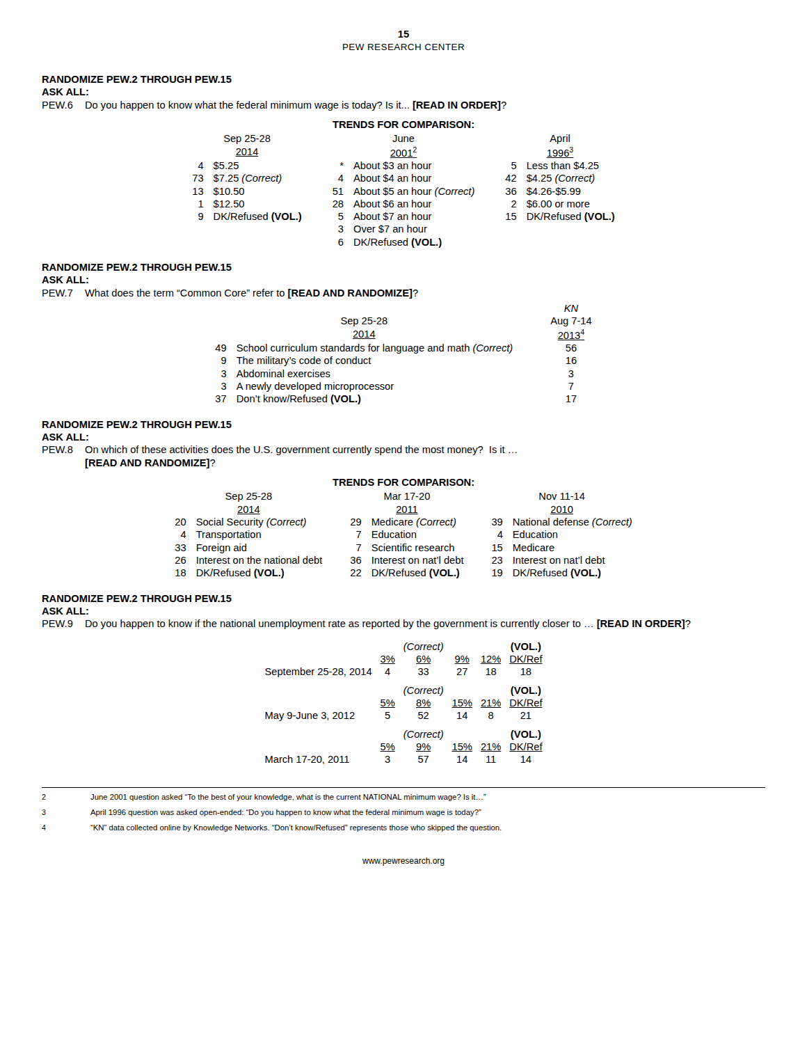15
PEW RESEARCH CENTER
RANDOMIZE PEW.2 THROUGH PEW.15
ASK ALL:
PEW.6 Do you happen to know what the federal minimum wage is today? Is it... [READ IN ORDER]?
TRENDS FOR COMPARISON:
| Sep 25-28 | | June | | April |
| 2014 | | 2001 2 | | 1996 3 |
| 4 | $5.25 | | * | About $3 an hour | | 5 | Less than $4.25 |
| 73 | $7.25 (Correct) | | 4 | About $4 an hour | | 42 | $4.25 (Correct) |
| 13 | $10.50 | | 51 | About $5 an hour (Correct) | | 36 | $4.26-$5.99 |
| 1 | $12.50 | | 28 | About $6 an hour | | 2 | $6.00 or more |
| 9 | DK/Refused (VOL.) | | 5 | About $7 an hour | | 15 | DK/Refused (VOL.) |
| | | | 3 | Over $7 an hour | | | |
| | | | 6 | DK/Refused (VOL.) | | | |
RANDOMIZE PEW.2 THROUGH PEW.15
ASK ALL:
PEW.7 What does the term “Common Core” refer to [READ AND RANDOMIZE]?
| | | | KN |
| Sep 25-28 | | Aug 7-14 |
| 2014 | | 2013 4 |
| 49 | School curriculum standards for language and math (Correct) | | 56 |
| 9 | The military’s code of conduct | | 16 |
| 3 | Abdominal exercises | | 3 |
| 3 | A newly developed microprocessor | | 7 |
| 37 | Don’t know/Refused (VOL.) | | 17 |
RANDOMIZE PEW.2 THROUGH PEW.15
ASK ALL:
PEW.8 On which of these activities does the U.S. government currently spend the most money? Is it …
[READ AND RANDOMIZE]?
TRENDS FOR COMPARISON:
| Sep 25-28 | | Mar 17-20 | | Nov 11-14 |
| 2014 | | 2011 | | 2010 |
| 20 | Social Security (Correct) | | 29 | Medicare (Correct) | | 39 | National defense (Correct) |
| 4 | Transportation | | 7 | Education | | 4 | Education |
| 33 | Foreign aid | | 7 | Scientific research | | 15 | Medicare |
| 26 | Interest on the national debt | | 36 | Interest on nat’l debt | | 23 | Interest on nat’l debt |
| 18 | DK/Refused (VOL.) | | 22 | DK/Refused (VOL.) | | 19 | DK/Refused (VOL.) |
RANDOMIZE PEW.2 THROUGH PEW.15
ASK ALL:
PEW.9 Do you happen to know if the national unemployment rate as reported by the government is currently closer to … [READ IN ORDER]?
| | | (Correct) | | | (VOL.) |
| | 3% | 6% | 9% | 12% | DK/Ref |
| September 25-28, 2014 | 4 | 33 | 27 | 18 | 18 |
| | | (Correct) | | | (VOL.) |
| | 5% | 8% | 15% | 21% | DK/Ref |
| May 9-June 3, 2012 | 5 | 52 | 14 | 8 | 21 |
| | | (Correct) | | | (VOL.) |
| | 5% | 9% | 15% | 21% | DK/Ref |
| March 17-20, 2011 | 3 | 57 | 14 | 11 | 14 |
| 2 | June 2001 question asked “To the best of your knowledge, what is the current NATIONAL minimum wage? Is it…” |
| 3 | April 1996 question was asked open-ended: “Do you happen to know what the federal minimum wage is today?” |
| 4 | “KN” data collected online by Knowledge Networks. “Don’t know/Refused” represents those who skipped the question. |
www.pewresearch.org